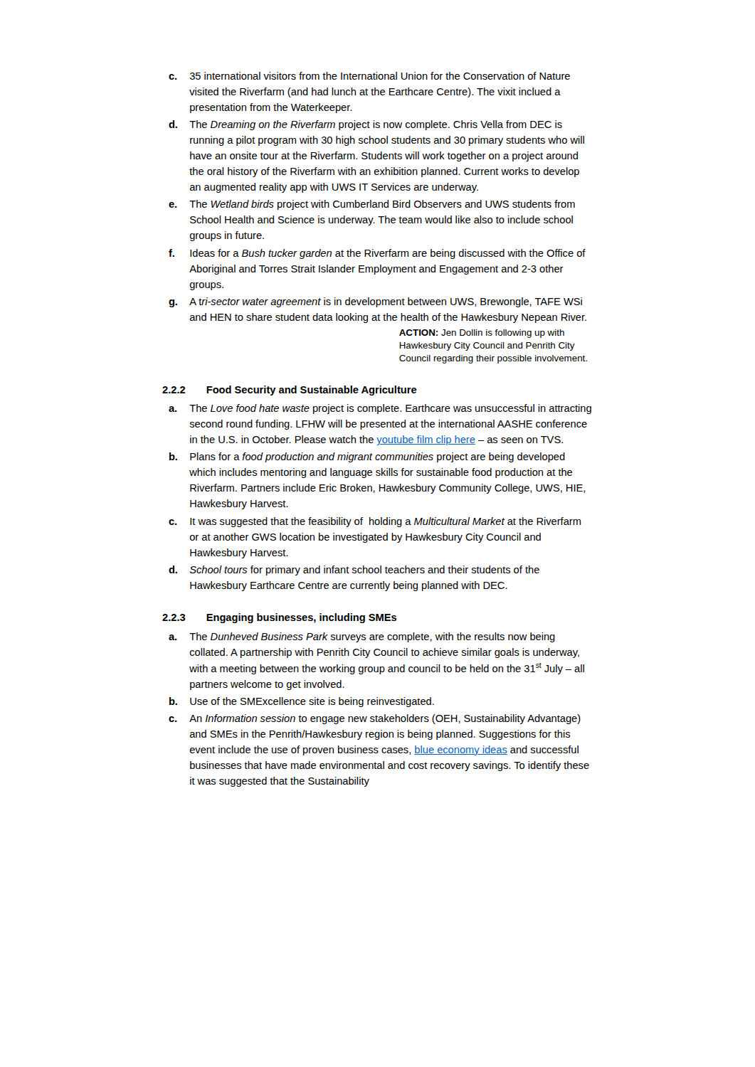c. 35 international visitors from the International Union for the Conservation of Nature visited the Riverfarm (and had lunch at the Earthcare Centre). The vixit inclued a presentation from the Waterkeeper.
d. The Dreaming on the Riverfarm project is now complete. Chris Vella from DEC is running a pilot program with 30 high school students and 30 primary students who will have an onsite tour at the Riverfarm. Students will work together on a project around the oral history of the Riverfarm with an exhibition planned. Current works to develop an augmented reality app with UWS IT Services are underway.
e. The Wetland birds project with Cumberland Bird Observers and UWS students from School Health and Science is underway. The team would like also to include school groups in future.
f. Ideas for a Bush tucker garden at the Riverfarm are being discussed with the Office of Aboriginal and Torres Strait Islander Employment and Engagement and 2-3 other groups.
g. A tri-sector water agreement is in development between UWS, Brewongle, TAFE WSi and HEN to share student data looking at the health of the Hawkesbury Nepean River.
ACTION: Jen Dollin is following up with Hawkesbury City Council and Penrith City Council regarding their possible involvement.
2.2.2 Food Security and Sustainable Agriculture
a. The Love food hate waste project is complete. Earthcare was unsuccessful in attracting second round funding. LFHW will be presented at the international AASHE conference in the U.S. in October. Please watch the youtube film clip here – as seen on TVS.
b. Plans for a food production and migrant communities project are being developed which includes mentoring and language skills for sustainable food production at the Riverfarm. Partners include Eric Broken, Hawkesbury Community College, UWS, HIE, Hawkesbury Harvest.
c. It was suggested that the feasibility of holding a Multicultural Market at the Riverfarm or at another GWS location be investigated by Hawkesbury City Council and Hawkesbury Harvest.
d. School tours for primary and infant school teachers and their students of the Hawkesbury Earthcare Centre are currently being planned with DEC.
2.2.3 Engaging businesses, including SMEs
a. The Dunheved Business Park surveys are complete, with the results now being collated. A partnership with Penrith City Council to achieve similar goals is underway, with a meeting between the working group and council to be held on the 31st July – all partners welcome to get involved.
b. Use of the SMExcellence site is being reinvestigated.
c. An Information session to engage new stakeholders (OEH, Sustainability Advantage) and SMEs in the Penrith/Hawkesbury region is being planned. Suggestions for this event include the use of proven business cases, blue economy ideas and successful businesses that have made environmental and cost recovery savings. To identify these it was suggested that the Sustainability